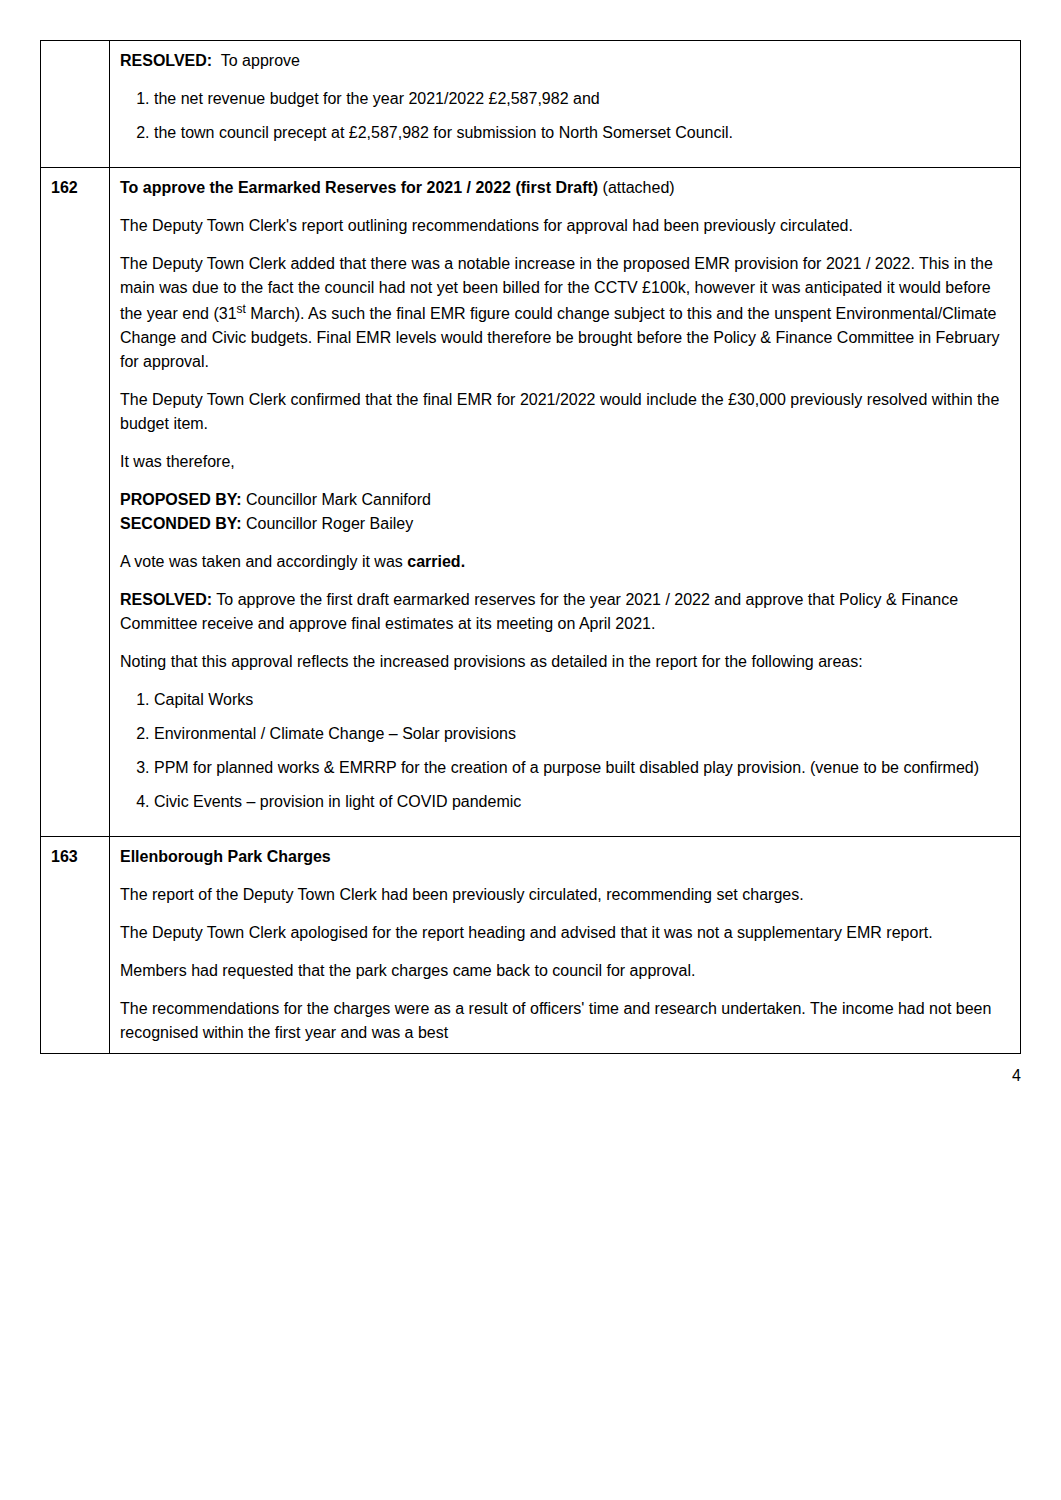| | RESOLVED: To approve the net revenue budget for the year 2021/2022 £2,587,982 and the town council precept at £2,587,982 for submission to North Somerset Council. |
| 162 | To approve the Earmarked Reserves for 2021 / 2022 (first Draft) (attached) The Deputy Town Clerk's report outlining recommendations for approval had been previously circulated. The Deputy Town Clerk added that there was a notable increase in the proposed EMR provision for 2021 / 2022. This in the main was due to the fact the council had not yet been billed for the CCTV £100k, however it was anticipated it would before the year end (31 st March). As such the final EMR figure could change subject to this and the unspent Environmental/Climate Change and Civic budgets. Final EMR levels would therefore be brought before the Policy & Finance Committee in February for approval. The Deputy Town Clerk confirmed that the final EMR for 2021/2022 would include the £30,000 previously resolved within the budget item. It was therefore, PROPOSED BY: Councillor Mark Canniford SECONDED BY: Councillor Roger Bailey A vote was taken and accordingly it was carried. RESOLVED: To approve the first draft earmarked reserves for the year 2021 / 2022 and approve that Policy & Finance Committee receive and approve final estimates at its meeting on April 2021. Noting that this approval reflects the increased provisions as detailed in the report for the following areas: Capital Works Environmental / Climate Change – Solar provisions PPM for planned works & EMRRP for the creation of a purpose built disabled play provision. (venue to be confirmed) Civic Events – provision in light of COVID pandemic |
| 163 | Ellenborough Park Charges The report of the Deputy Town Clerk had been previously circulated, recommending set charges. The Deputy Town Clerk apologised for the report heading and advised that it was not a supplementary EMR report. Members had requested that the park charges came back to council for approval. The recommendations for the charges were as a result of officers' time and research undertaken. The income had not been recognised within the first year and was a best |
4